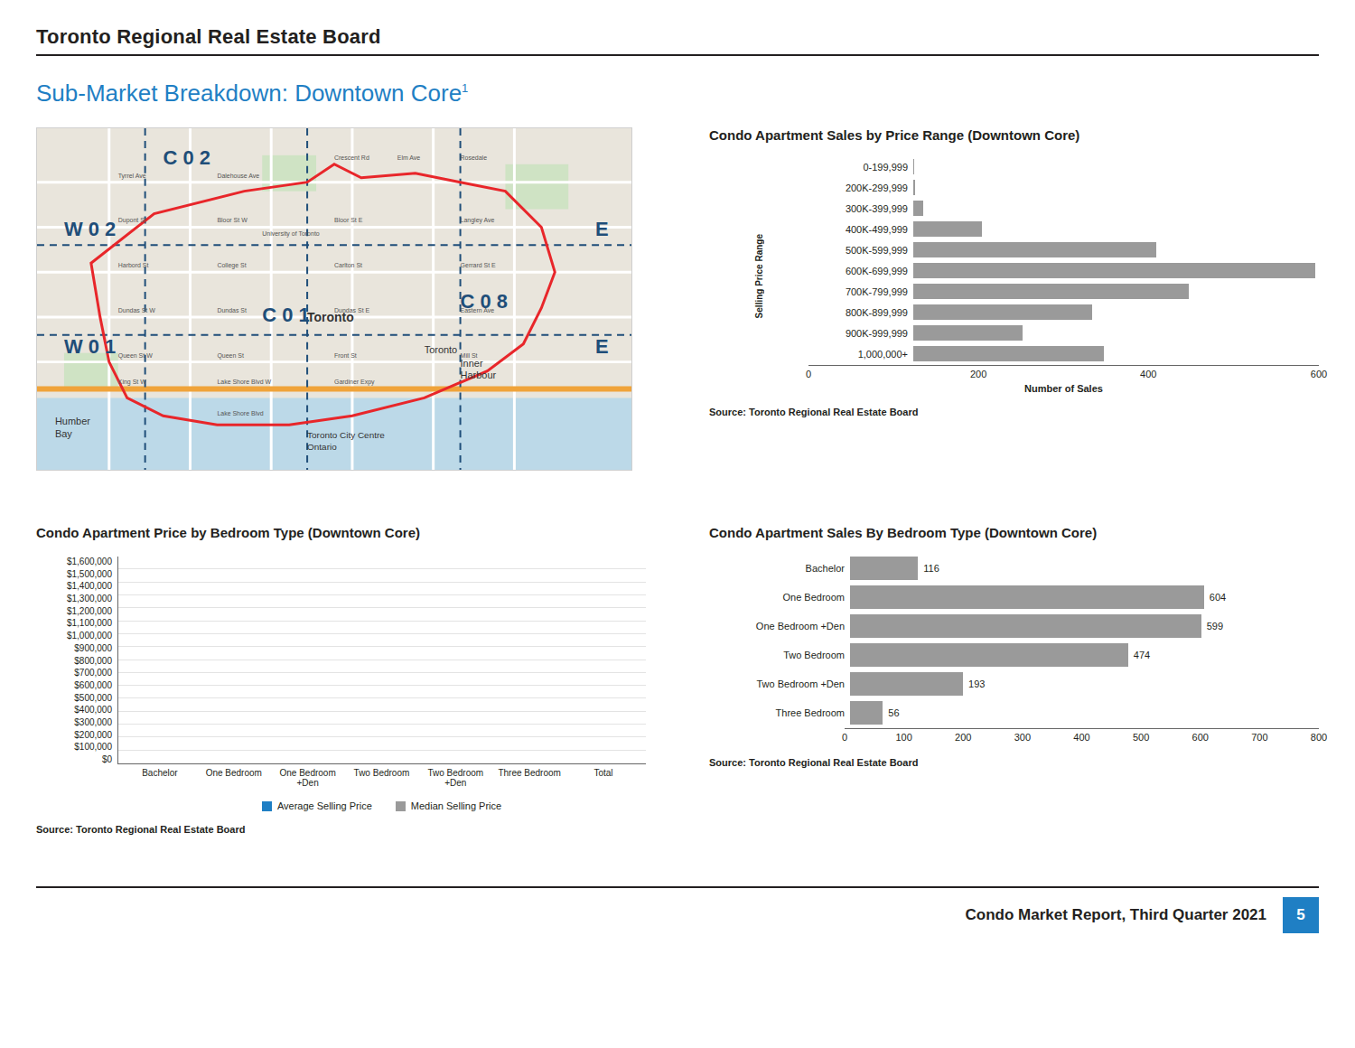Toronto Regional Real Estate Board
Sub-Market Breakdown: Downtown Core1
C 0 2 W 0 2 W 0 1 C 0 8 C 0 1 E E Toronto Toronto Inner Harbour Humber Bay Toronto City Centre Ontario Tyrrel Ave Dalehouse Ave Crescent Rd Elm Ave Rosedale Dupont St Bloor St W Bloor St E Langley Ave Harbord St College St Carlton St Gerrard St E Dundas St W Dundas St Dundas St E Eastern Ave Queen St W Queen St Front St Mill St King St W Lake Shore Blvd W Gardiner Expy Lake Shore Blvd University of Toronto
Condo Apartment Sales by Price Range (Downtown Core)
Selling Price Range
0-199,999
200K-299,999
300K-399,999
400K-499,999
500K-599,999
600K-699,999
700K-799,999
800K-899,999
900K-999,999
1,000,000+
0 200 400 600
Number of Sales
Source: Toronto Regional Real Estate Board
Condo Apartment Price by Bedroom Type (Downtown Core)
$1,600,000
$1,500,000
$1,400,000
$1,300,000
$1,200,000
$1,100,000
$1,000,000
$900,000
$800,000
$700,000
$600,000
$500,000
$400,000
$300,000
$200,000
$100,000
$0
Bachelor
One Bedroom
One Bedroom +Den
Two Bedroom
Two Bedroom +Den
Three Bedroom
Total
Average Selling Price
Median Selling Price
Source: Toronto Regional Real Estate Board
Condo Apartment Sales By Bedroom Type (Downtown Core)
Bachelor
116
One Bedroom
604
One Bedroom +Den
599
Two Bedroom
474
Two Bedroom +Den
193
Three Bedroom
56
0 100 200 300 400 500 600 700 800
Source: Toronto Regional Real Estate Board
Condo Market Report, Third Quarter 2021 5